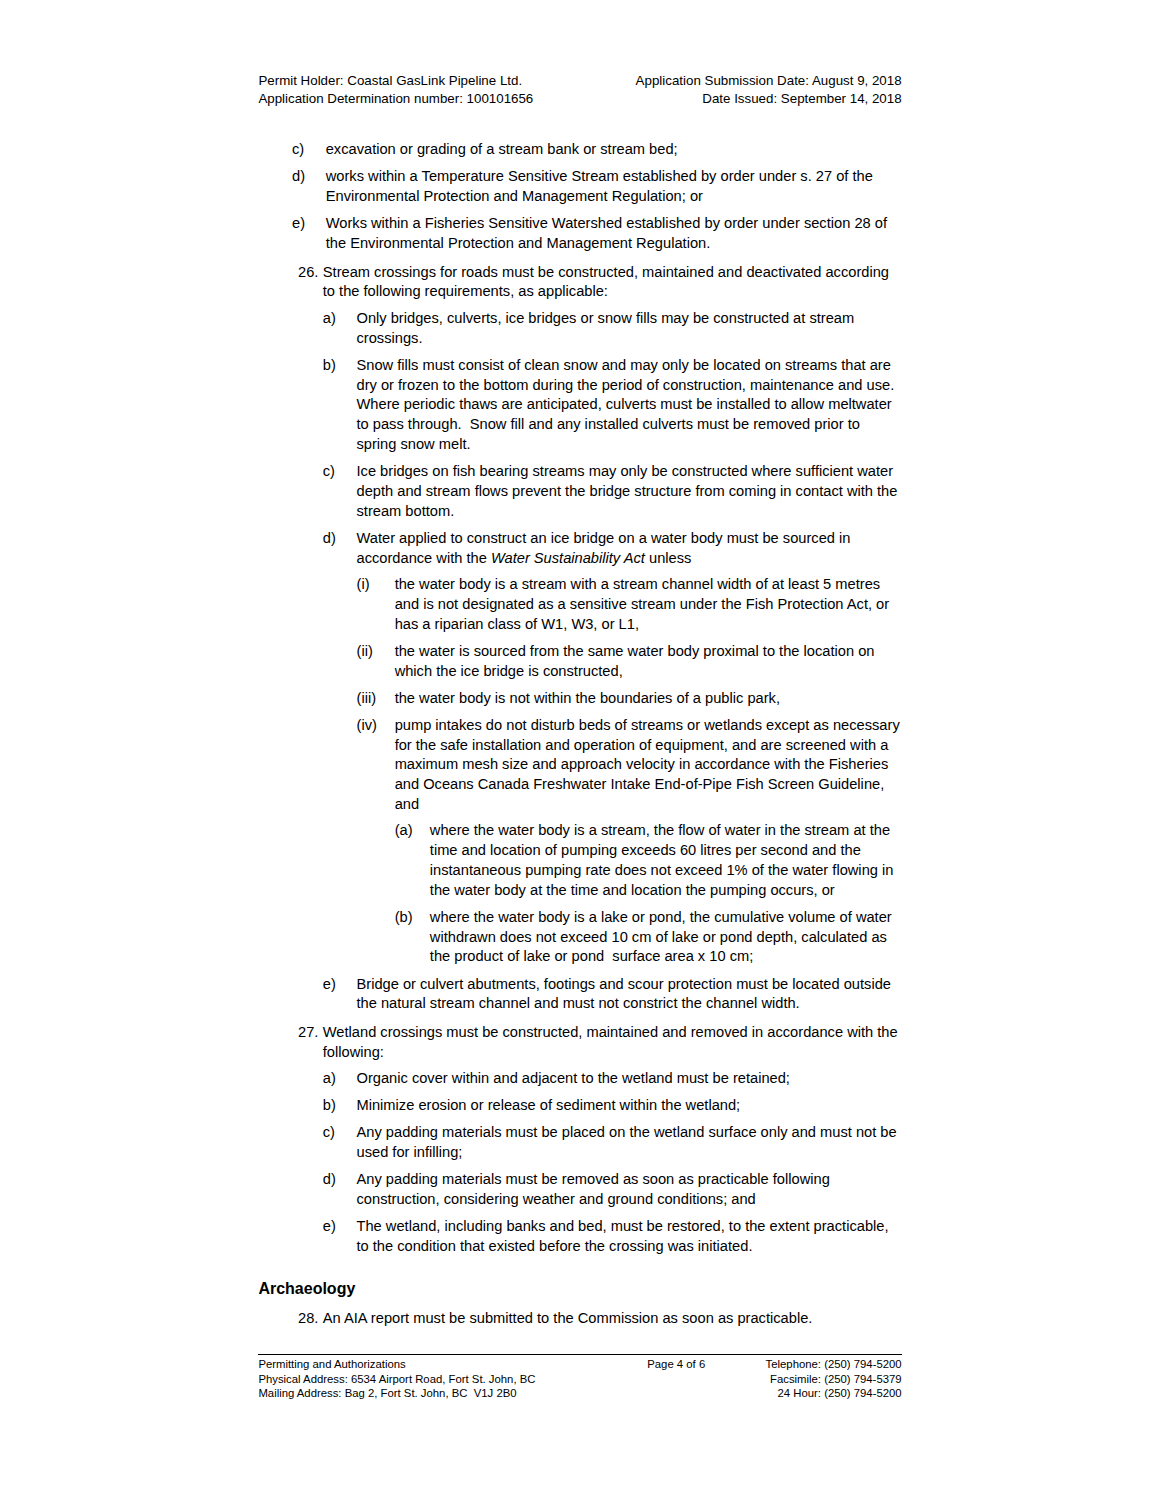| Permit Holder: Coastal GasLink Pipeline Ltd. | Application Submission Date: August 9, 2018 |
| Application Determination number: 100101656 | Date Issued: September 14, 2018 |
c) excavation or grading of a stream bank or stream bed;
d) works within a Temperature Sensitive Stream established by order under s. 27 of the Environmental Protection and Management Regulation; or
e) Works within a Fisheries Sensitive Watershed established by order under section 28 of the Environmental Protection and Management Regulation.
26. Stream crossings for roads must be constructed, maintained and deactivated according to the following requirements, as applicable:
a) Only bridges, culverts, ice bridges or snow fills may be constructed at stream crossings.
b) Snow fills must consist of clean snow and may only be located on streams that are dry or frozen to the bottom during the period of construction, maintenance and use. Where periodic thaws are anticipated, culverts must be installed to allow meltwater to pass through. Snow fill and any installed culverts must be removed prior to spring snow melt.
c) Ice bridges on fish bearing streams may only be constructed where sufficient water depth and stream flows prevent the bridge structure from coming in contact with the stream bottom.
d) Water applied to construct an ice bridge on a water body must be sourced in accordance with the Water Sustainability Act unless
(i) the water body is a stream with a stream channel width of at least 5 metres and is not designated as a sensitive stream under the Fish Protection Act, or has a riparian class of W1, W3, or L1,
(ii) the water is sourced from the same water body proximal to the location on which the ice bridge is constructed,
(iii) the water body is not within the boundaries of a public park,
(iv) pump intakes do not disturb beds of streams or wetlands except as necessary for the safe installation and operation of equipment, and are screened with a maximum mesh size and approach velocity in accordance with the Fisheries and Oceans Canada Freshwater Intake End-of-Pipe Fish Screen Guideline, and
(a) where the water body is a stream, the flow of water in the stream at the time and location of pumping exceeds 60 litres per second and the instantaneous pumping rate does not exceed 1% of the water flowing in the water body at the time and location the pumping occurs, or
(b) where the water body is a lake or pond, the cumulative volume of water withdrawn does not exceed 10 cm of lake or pond depth, calculated as the product of lake or pond surface area x 10 cm;
e) Bridge or culvert abutments, footings and scour protection must be located outside the natural stream channel and must not constrict the channel width.
27. Wetland crossings must be constructed, maintained and removed in accordance with the following:
a) Organic cover within and adjacent to the wetland must be retained;
b) Minimize erosion or release of sediment within the wetland;
c) Any padding materials must be placed on the wetland surface only and must not be used for infilling;
d) Any padding materials must be removed as soon as practicable following construction, considering weather and ground conditions; and
e) The wetland, including banks and bed, must be restored, to the extent practicable, to the condition that existed before the crossing was initiated.
Archaeology
28. An AIA report must be submitted to the Commission as soon as practicable.
| Permitting and Authorizations | Page 4 of 6 | Telephone: (250) 794-5200 |
| Physical Address: 6534 Airport Road, Fort St. John, BC | | Facsimile: (250) 794-5379 |
| Mailing Address: Bag 2, Fort St. John, BC V1J 2B0 | | 24 Hour: (250) 794-5200 |